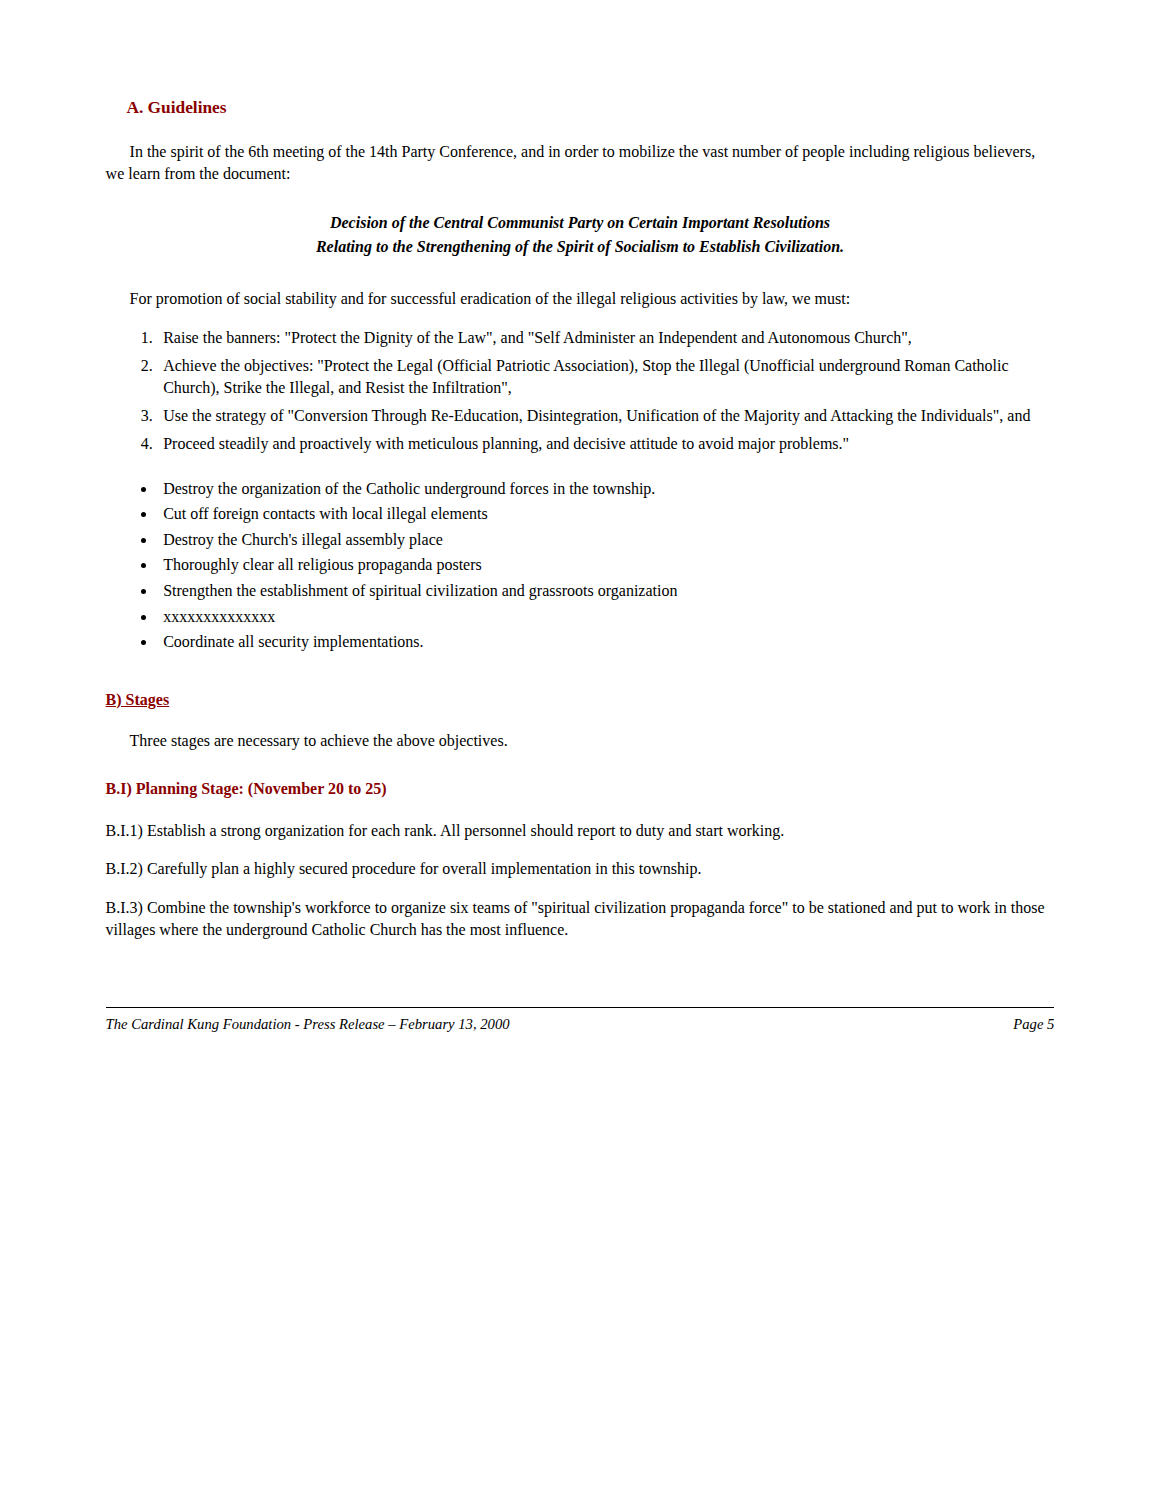A. Guidelines
In the spirit of the 6th meeting of the 14th Party Conference, and in order to mobilize the vast number of people including religious believers, we learn from the document:
Decision of the Central Communist Party on Certain Important Resolutions
Relating to the Strengthening of the Spirit of Socialism to Establish Civilization.
For promotion of social stability and for successful eradication of the illegal religious activities by law, we must:
Raise the banners: "Protect the Dignity of the Law", and "Self Administer an Independent and Autonomous Church",
Achieve the objectives: "Protect the Legal (Official Patriotic Association), Stop the Illegal (Unofficial underground Roman Catholic Church), Strike the Illegal, and Resist the Infiltration",
Use the strategy of "Conversion Through Re-Education, Disintegration, Unification of the Majority and Attacking the Individuals", and
Proceed steadily and proactively with meticulous planning, and decisive attitude to avoid major problems."
Destroy the organization of the Catholic underground forces in the township.
Cut off foreign contacts with local illegal elements
Destroy the Church's illegal assembly place
Thoroughly clear all religious propaganda posters
Strengthen the establishment of spiritual civilization and grassroots organization
xxxxxxxxxxxxxx
Coordinate all security implementations.
B) Stages
Three stages are necessary to achieve the above objectives.
B.I) Planning Stage: (November 20 to 25)
B.I.1) Establish a strong organization for each rank. All personnel should report to duty and start working.
B.I.2) Carefully plan a highly secured procedure for overall implementation in this township.
B.I.3) Combine the township's workforce to organize six teams of "spiritual civilization propaganda force" to be stationed and put to work in those villages where the underground Catholic Church has the most influence.
The Cardinal Kung Foundation - Press Release – February 13, 2000 Page 5